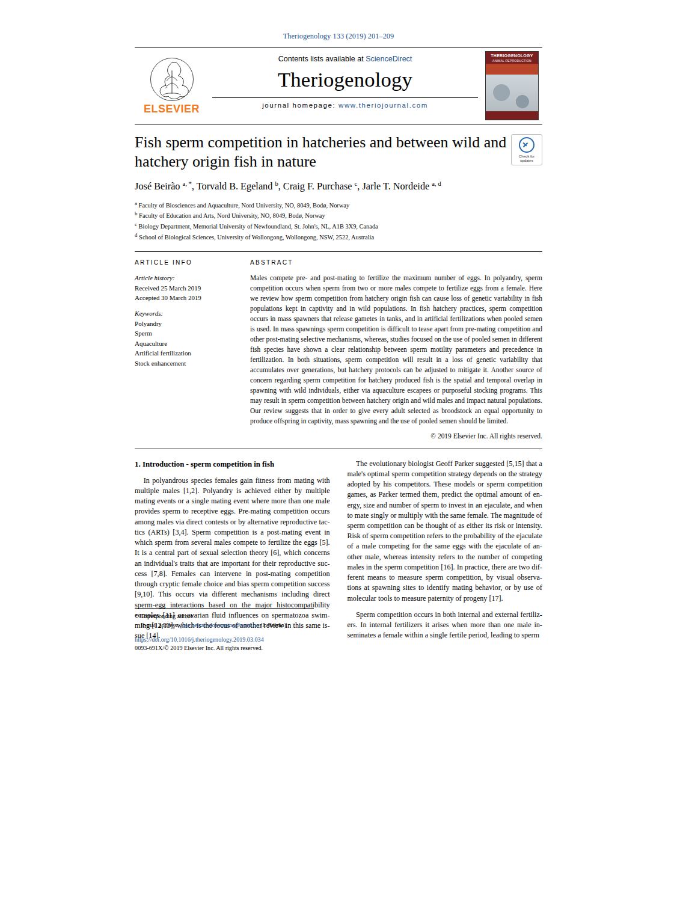Theriogenology 133 (2019) 201–209
ELSEVIER
Contents lists available at ScienceDirect
Theriogenology
journal homepage: www.theriojournal.com
THERIOGENOLOGY
ANIMAL REPRODUCTION
Check for
updates
Fish sperm competition in hatcheries and between wild and hatchery origin fish in nature
José Beirão a, *, Torvald B. Egeland b, Craig F. Purchase c, Jarle T. Nordeide a, d
a Faculty of Biosciences and Aquaculture, Nord University, NO, 8049, Bodø, Norway
b Faculty of Education and Arts, Nord University, NO, 8049, Bodø, Norway
c Biology Department, Memorial University of Newfoundland, St. John's, NL, A1B 3X9, Canada
d School of Biological Sciences, University of Wollongong, Wollongong, NSW, 2522, Australia
Article info
Article history:
Received 25 March 2019
Accepted 30 March 2019
Keywords:
Polyandry
Sperm
Aquaculture
Artificial fertilization
Stock enhancement
Abstract
Males compete pre- and post-mating to fertilize the maximum number of eggs. In polyandry, sperm competition occurs when sperm from two or more males compete to fertilize eggs from a female. Here we review how sperm competition from hatchery origin fish can cause loss of genetic variability in fish populations kept in captivity and in wild populations. In fish hatchery practices, sperm competition occurs in mass spawners that release gametes in tanks, and in artificial fertilizations when pooled semen is used. In mass spawnings sperm competition is difficult to tease apart from pre-mating competition and other post-mating selective mechanisms, whereas, studies focused on the use of pooled semen in different fish species have shown a clear relationship between sperm motility parameters and precedence in fertilization. In both situations, sperm competition will result in a loss of genetic variability that accumulates over generations, but hatchery protocols can be adjusted to mitigate it. Another source of concern regarding sperm competition for hatchery produced fish is the spatial and temporal overlap in spawning with wild individuals, either via aquaculture escapees or purposeful stocking programs. This may result in sperm competition between hatchery origin and wild males and impact natural populations. Our review suggests that in order to give every adult selected as broodstock an equal opportunity to produce offspring in captivity, mass spawning and the use of pooled semen should be limited.
© 2019 Elsevier Inc. All rights reserved.
1. Introduction - sperm competition in fish
In polyandrous species females gain fitness from mating with multiple males [1,2]. Polyandry is achieved either by multiple mating events or a single mating event where more than one male provides sperm to receptive eggs. Pre-mating competition occurs among males via direct contests or by alternative reproductive tactics (ARTs) [3,4]. Sperm competition is a post-mating event in which sperm from several males compete to fertilize the eggs [5]. It is a central part of sexual selection theory [6], which concerns an individual's traits that are important for their reproductive success [7,8]. Females can intervene in post-mating competition through cryptic female choice and bias sperm competition success [9,10]. This occurs via different mechanisms including direct sperm-egg interactions based on the major histocompatibility complex [11] or ovarian fluid influences on spermatozoa swimming [12,13], which is the focus of another review in this same issue [14].
The evolutionary biologist Geoff Parker suggested [5,15] that a male's optimal sperm competition strategy depends on the strategy adopted by his competitors. These models or sperm competition games, as Parker termed them, predict the optimal amount of energy, size and number of sperm to invest in an ejaculate, and when to mate singly or multiply with the same female. The magnitude of sperm competition can be thought of as either its risk or intensity. Risk of sperm competition refers to the probability of the ejaculate of a male competing for the same eggs with the ejaculate of another male, whereas intensity refers to the number of competing males in the sperm competition [16]. In practice, there are two different means to measure sperm competition, by visual observations at spawning sites to identify mating behavior, or by use of molecular tools to measure paternity of progeny [17].
Sperm competition occurs in both internal and external fertilizers. In internal fertilizers it arises when more than one male inseminates a female within a single fertile period, leading to sperm
* Corresponding author.
E-mail address: jose.beirao-dos-santos@nord.no (J. Beirão).
https://doi.org/10.1016/j.theriogenology.2019.03.034
0093-691X/© 2019 Elsevier Inc. All rights reserved.